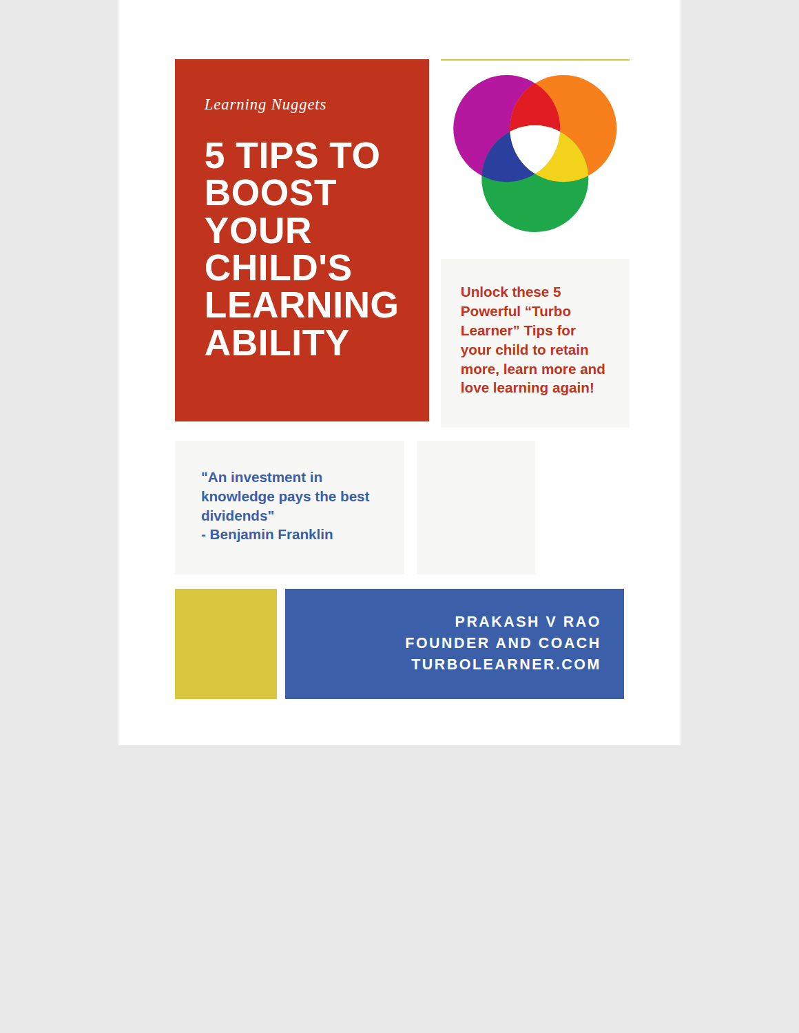Learning Nuggets
5 Tips to Boost Your Child's Learning Ability
Unlock these 5 Powerful “Turbo Learner” Tips for your child to retain more, learn more and love learning again!
"An investment in knowledge pays the best dividends"
- Benjamin Franklin
Prakash V Rao Founder and Coach turbolearner.com